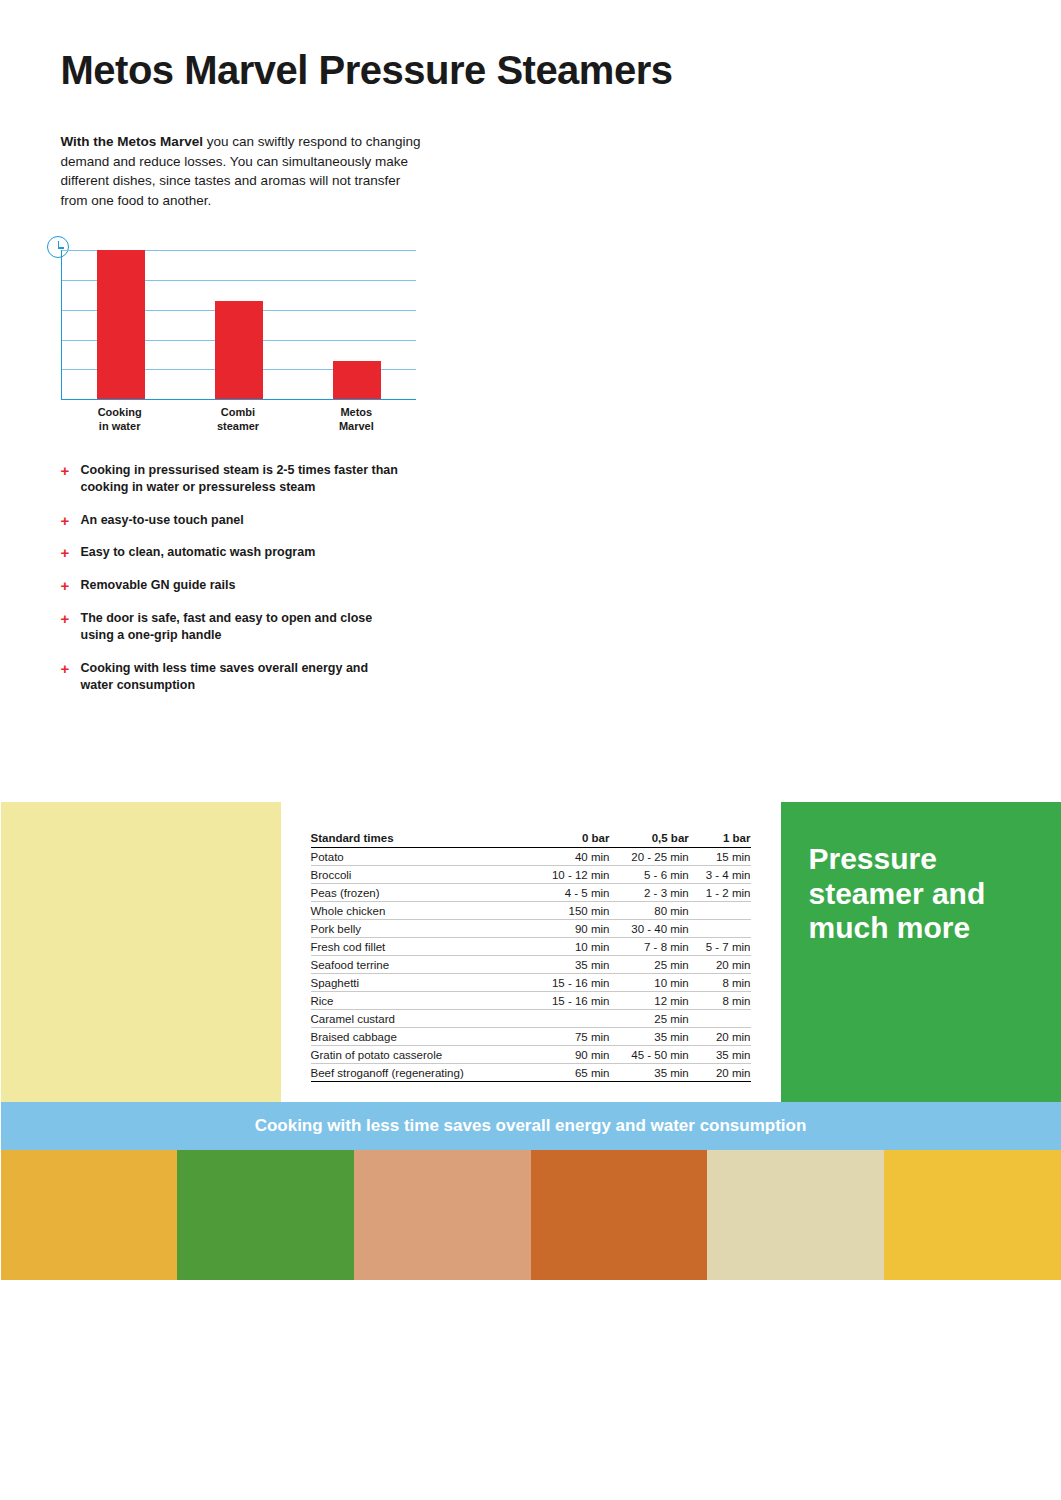Metos Marvel Pressure Steamers
With the Metos Marvel you can swiftly respond to changing demand and reduce losses. You can simultaneously make different dishes, since tastes and aromas will not transfer from one food to another.
Cooking
in water Combi
steamer Metos
Marvel
Cooking in pressurised steam is 2-5 times faster than cooking in water or pressureless steam
An easy-to-use touch panel
Easy to clean, automatic wash program
Removable GN guide rails
The door is safe, fast and easy to open and close using a one-grip handle
Cooking with less time saves overall energy and water consumption
| Standard times | 0 bar | 0,5 bar | 1 bar |
| --- | --- | --- | --- |
| Potato | 40 min | 20 - 25 min | 15 min |
| Broccoli | 10 - 12 min | 5 - 6 min | 3 - 4 min |
| Peas (frozen) | 4 - 5 min | 2 - 3 min | 1 - 2 min |
| Whole chicken | 150 min | 80 min | |
| Pork belly | 90 min | 30 - 40 min | |
| Fresh cod fillet | 10 min | 7 - 8 min | 5 - 7 min |
| Seafood terrine | 35 min | 25 min | 20 min |
| Spaghetti | 15 - 16 min | 10 min | 8 min |
| Rice | 15 - 16 min | 12 min | 8 min |
| Caramel custard | | 25 min | |
| Braised cabbage | 75 min | 35 min | 20 min |
| Gratin of potato casserole | 90 min | 45 - 50 min | 35 min |
| Beef stroganoff (regenerating) | 65 min | 35 min | 20 min |
Pressure
steamer and
much more
Cooking with less time saves overall energy and water consumption